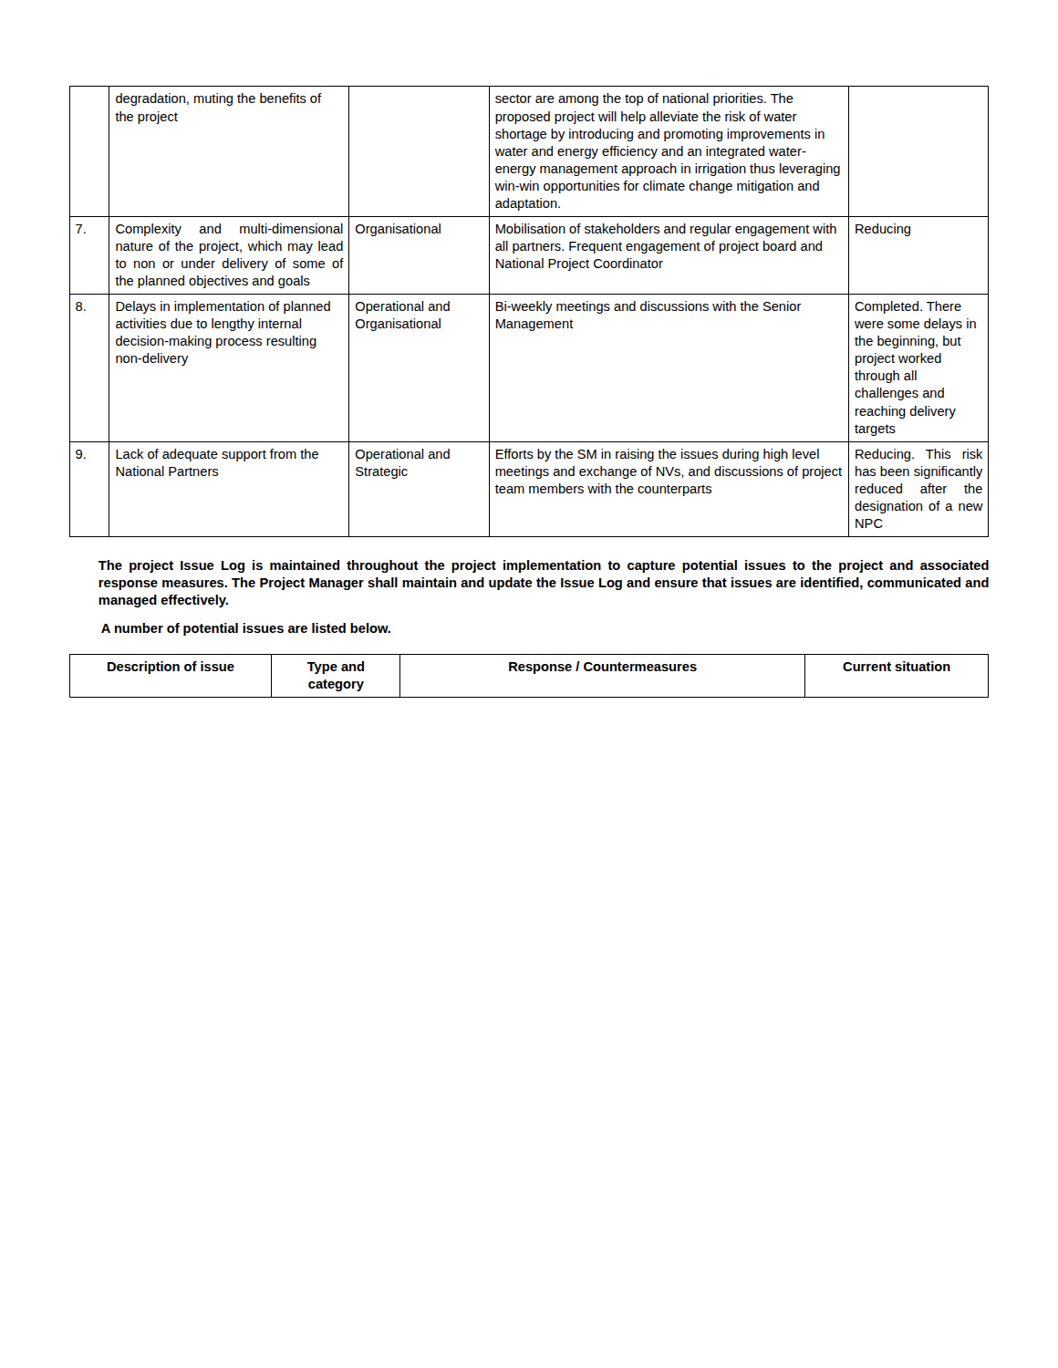| | degradation, muting the benefits of the project | | sector are among the top of national priorities. The proposed project will help alleviate the risk of water shortage by introducing and promoting improvements in water and energy efficiency and an integrated water-energy management approach in irrigation thus leveraging win-win opportunities for climate change mitigation and adaptation. | |
| 7. | Complexity and multi-dimensional nature of the project, which may lead to non or under delivery of some of the planned objectives and goals | Organisational | Mobilisation of stakeholders and regular engagement with all partners. Frequent engagement of project board and National Project Coordinator | Reducing |
| 8. | Delays in implementation of planned activities due to lengthy internal decision-making process resulting non-delivery | Operational and Organisational | Bi-weekly meetings and discussions with the Senior Management | Completed. There were some delays in the beginning, but project worked through all challenges and reaching delivery targets |
| 9. | Lack of adequate support from the National Partners | Operational and Strategic | Efforts by the SM in raising the issues during high level meetings and exchange of NVs, and discussions of project team members with the counterparts | Reducing. This risk has been significantly reduced after the designation of a new NPC |
The project Issue Log is maintained throughout the project implementation to capture potential issues to the project and associated response measures. The Project Manager shall maintain and update the Issue Log and ensure that issues are identified, communicated and managed effectively.
A number of potential issues are listed below.
| Description of issue | Type and category | Response / Countermeasures | Current situation |
| --- | --- | --- | --- |